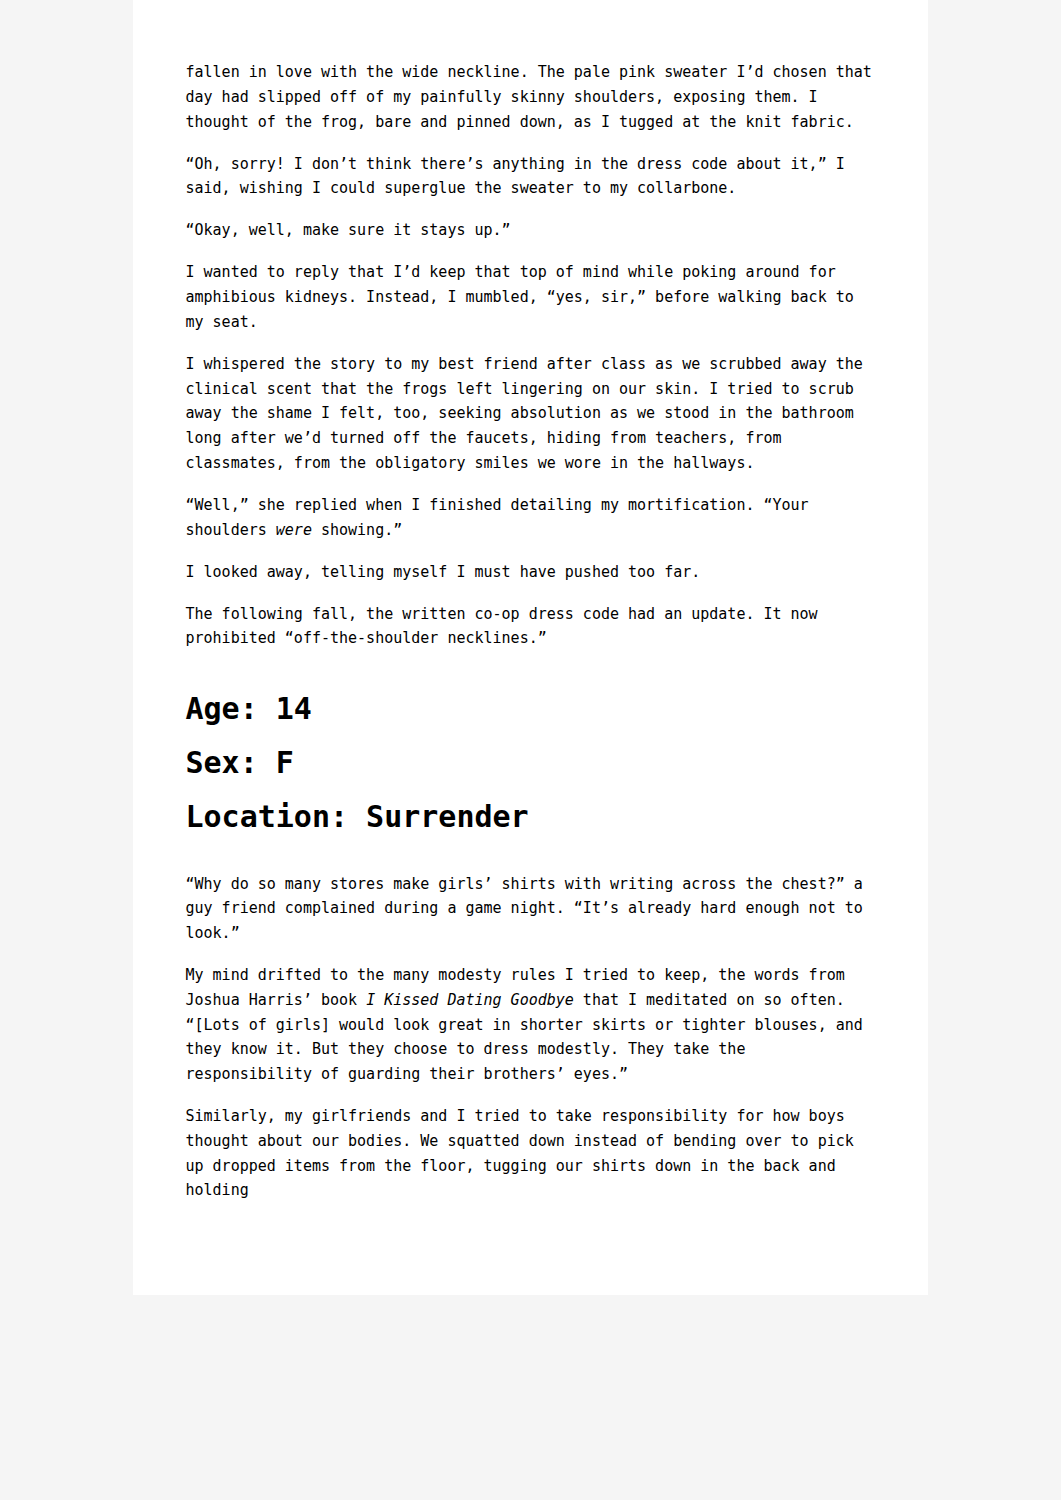fallen in love with the wide neckline. The pale pink sweater I’d chosen that day had slipped off of my painfully skinny shoulders, exposing them. I thought of the frog, bare and pinned down, as I tugged at the knit fabric.
“Oh, sorry! I don’t think there’s anything in the dress code about it,” I said, wishing I could superglue the sweater to my collarbone.
“Okay, well, make sure it stays up.”
I wanted to reply that I’d keep that top of mind while poking around for amphibious kidneys. Instead, I mumbled, “yes, sir,” before walking back to my seat.
I whispered the story to my best friend after class as we scrubbed away the clinical scent that the frogs left lingering on our skin. I tried to scrub away the shame I felt, too, seeking absolution as we stood in the bathroom long after we’d turned off the faucets, hiding from teachers, from classmates, from the obligatory smiles we wore in the hallways.
“Well,” she replied when I finished detailing my mortification. “Your shoulders were showing.”
I looked away, telling myself I must have pushed too far.
The following fall, the written co-op dress code had an update. It now prohibited “off-the-shoulder necklines.”
Age: 14
Sex: F
Location: Surrender
“Why do so many stores make girls’ shirts with writing across the chest?” a guy friend complained during a game night. “It’s already hard enough not to look.”
My mind drifted to the many modesty rules I tried to keep, the words from Joshua Harris’ book I Kissed Dating Goodbye that I meditated on so often. “[Lots of girls] would look great in shorter skirts or tighter blouses, and they know it. But they choose to dress modestly. They take the responsibility of guarding their brothers’ eyes.”
Similarly, my girlfriends and I tried to take responsibility for how boys thought about our bodies. We squatted down instead of bending over to pick up dropped items from the floor, tugging our shirts down in the back and holding